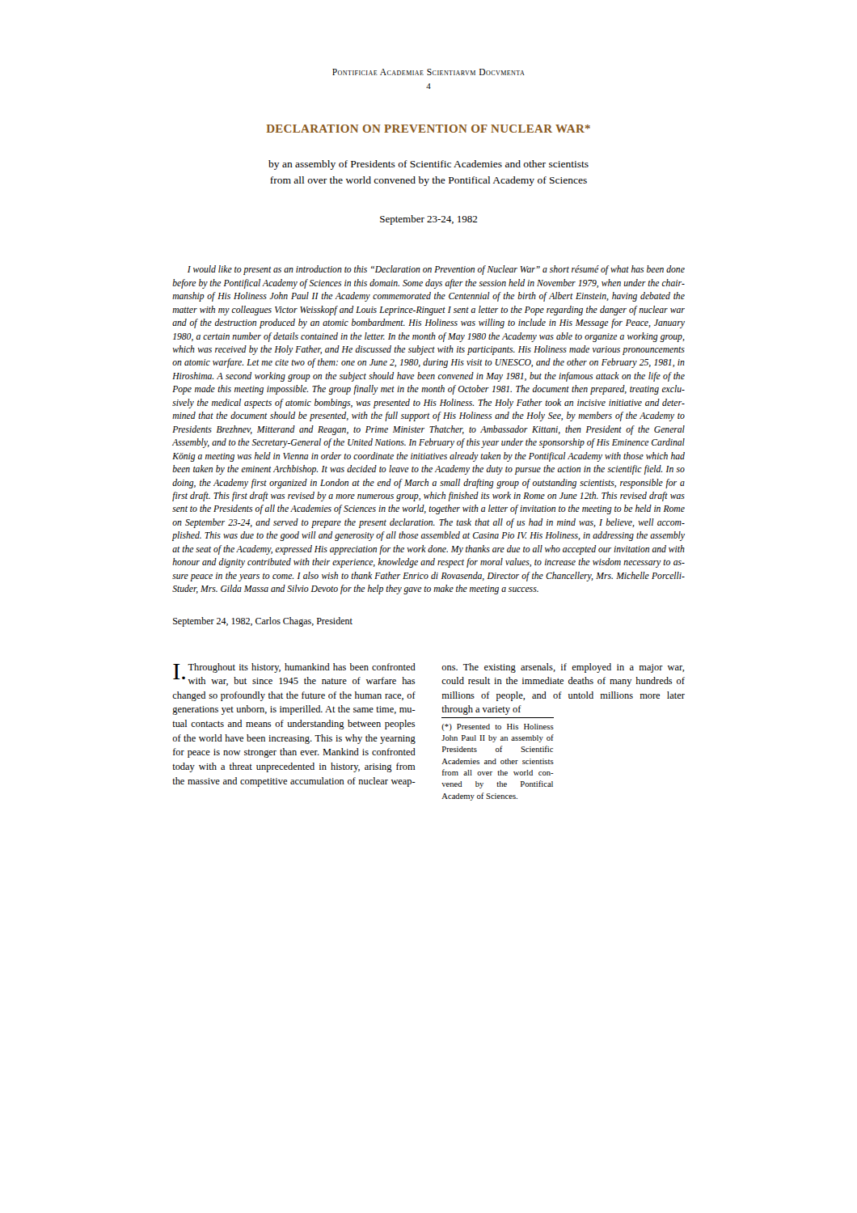Pontificiae Academiae Scientiarvm Docvmenta
4
DECLARATION ON PREVENTION OF NUCLEAR WAR*
by an assembly of Presidents of Scientific Academies and other scientists
from all over the world convened by the Pontifical Academy of Sciences
September 23-24, 1982
I would like to present as an introduction to this “Declaration on Prevention of Nuclear War” a short résumé of what has been done before by the Pontifical Academy of Sciences in this domain. Some days after the session held in November 1979, when under the chairmanship of His Holiness John Paul II the Academy commemorated the Centennial of the birth of Albert Einstein, having debated the matter with my colleagues Victor Weisskopf and Louis Leprince-Ringuet I sent a letter to the Pope regarding the danger of nuclear war and of the destruction produced by an atomic bombardment. His Holiness was willing to include in His Message for Peace, January 1980, a certain number of details contained in the letter. In the month of May 1980 the Academy was able to organize a working group, which was received by the Holy Father, and He discussed the subject with its participants. His Holiness made various pronouncements on atomic warfare. Let me cite two of them: one on June 2, 1980, during His visit to UNESCO, and the other on February 25, 1981, in Hiroshima. A second working group on the subject should have been convened in May 1981, but the infamous attack on the life of the Pope made this meeting impossible. The group finally met in the month of October 1981. The document then prepared, treating exclusively the medical aspects of atomic bombings, was presented to His Holiness. The Holy Father took an incisive initiative and determined that the document should be presented, with the full support of His Holiness and the Holy See, by members of the Academy to Presidents Brezhnev, Mitterand and Reagan, to Prime Minister Thatcher, to Ambassador Kittani, then President of the General Assembly, and to the Secretary-General of the United Nations. In February of this year under the sponsorship of His Eminence Cardinal König a meeting was held in Vienna in order to coordinate the initiatives already taken by the Pontifical Academy with those which had been taken by the eminent Archbishop. It was decided to leave to the Academy the duty to pursue the action in the scientific field. In so doing, the Academy first organized in London at the end of March a small drafting group of outstanding scientists, responsible for a first draft. This first draft was revised by a more numerous group, which finished its work in Rome on June 12th. This revised draft was sent to the Presidents of all the Academies of Sciences in the world, together with a letter of invitation to the meeting to be held in Rome on September 23-24, and served to prepare the present declaration. The task that all of us had in mind was, I believe, well accomplished. This was due to the good will and generosity of all those assembled at Casina Pio IV. His Holiness, in addressing the assembly at the seat of the Academy, expressed His appreciation for the work done. My thanks are due to all who accepted our invitation and with honour and dignity contributed with their experience, knowledge and respect for moral values, to increase the wisdom necessary to assure peace in the years to come. I also wish to thank Father Enrico di Rovasenda, Director of the Chancellery, Mrs. Michelle Porcelli-Studer, Mrs. Gilda Massa and Silvio Devoto for the help they gave to make the meeting a success.
September 24, 1982, Carlos Chagas, President
I. Throughout its history, humankind has been confronted with war, but since 1945 the nature of warfare has changed so profoundly that the future of the human race, of generations yet unborn, is imperilled. At the same time, mutual contacts and means of understanding between peoples of the world have been increasing. This is why the yearning for peace is now stronger than ever. Mankind is confronted today with a threat unprecedented in history, arising from the massive and competitive accumulation of nuclear weapons. The existing arsenals, if employed in a major war, could result in the immediate deaths of many hundreds of millions of people, and of untold millions more later through a variety of
(*) Presented to His Holiness John Paul II by an assembly of Presidents of Scientific Academies and other scientists from all over the world convened by the Pontifical Academy of Sciences.